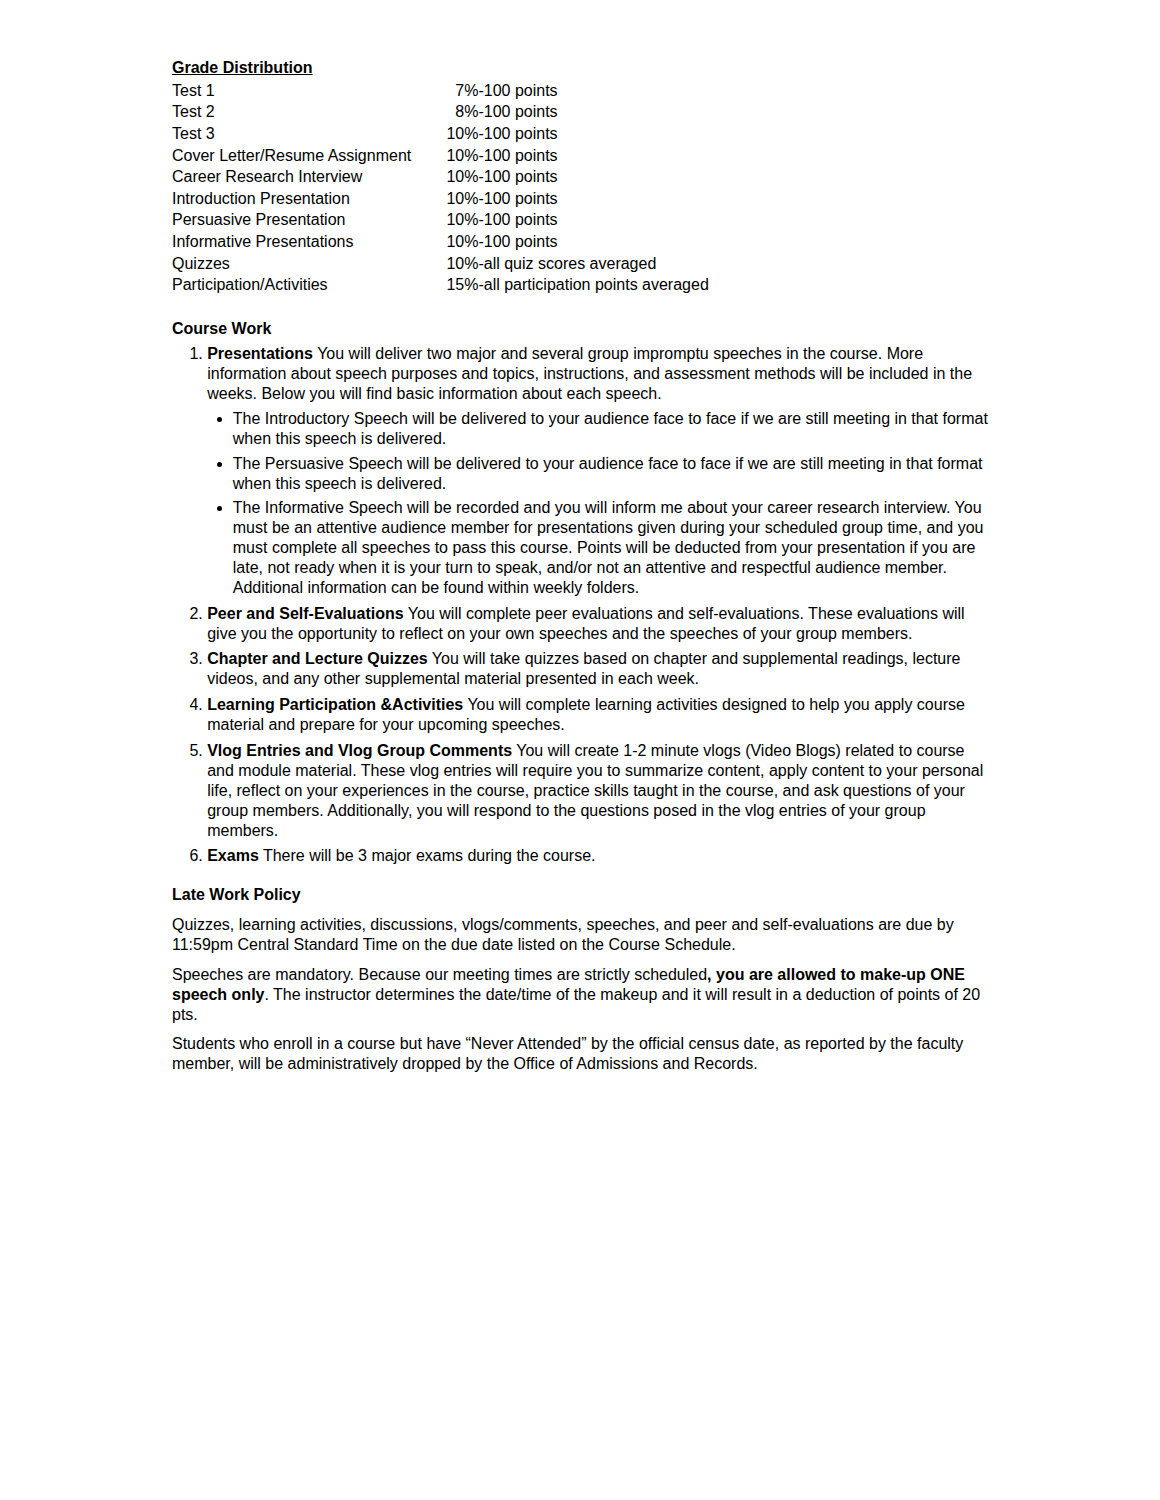Grade Distribution
| Test 1 | 7%-100 points |
| Test 2 | 8%-100 points |
| Test 3 | 10%-100 points |
| Cover Letter/Resume Assignment | 10%-100 points |
| Career Research Interview | 10%-100 points |
| Introduction Presentation | 10%-100 points |
| Persuasive Presentation | 10%-100 points |
| Informative Presentations | 10%-100 points |
| Quizzes | 10%-all quiz scores averaged |
| Participation/Activities | 15%-all participation points averaged |
Course Work
Presentations You will deliver two major and several group impromptu speeches in the course. More information about speech purposes and topics, instructions, and assessment methods will be included in the weeks. Below you will find basic information about each speech.
The Introductory Speech will be delivered to your audience face to face if we are still meeting in that format when this speech is delivered.
The Persuasive Speech will be delivered to your audience face to face if we are still meeting in that format when this speech is delivered.
The Informative Speech will be recorded and you will inform me about your career research interview. You must be an attentive audience member for presentations given during your scheduled group time, and you must complete all speeches to pass this course. Points will be deducted from your presentation if you are late, not ready when it is your turn to speak, and/or not an attentive and respectful audience member. Additional information can be found within weekly folders.
Peer and Self-Evaluations You will complete peer evaluations and self-evaluations. These evaluations will give you the opportunity to reflect on your own speeches and the speeches of your group members.
Chapter and Lecture Quizzes You will take quizzes based on chapter and supplemental readings, lecture videos, and any other supplemental material presented in each week.
Learning Participation &Activities You will complete learning activities designed to help you apply course material and prepare for your upcoming speeches.
Vlog Entries and Vlog Group Comments You will create 1-2 minute vlogs (Video Blogs) related to course and module material. These vlog entries will require you to summarize content, apply content to your personal life, reflect on your experiences in the course, practice skills taught in the course, and ask questions of your group members. Additionally, you will respond to the questions posed in the vlog entries of your group members.
Exams There will be 3 major exams during the course.
Late Work Policy
Quizzes, learning activities, discussions, vlogs/comments, speeches, and peer and self-evaluations are due by 11:59pm Central Standard Time on the due date listed on the Course Schedule.
Speeches are mandatory. Because our meeting times are strictly scheduled, you are allowed to make-up ONE speech only. The instructor determines the date/time of the makeup and it will result in a deduction of points of 20 pts.
Students who enroll in a course but have “Never Attended” by the official census date, as reported by the faculty member, will be administratively dropped by the Office of Admissions and Records.